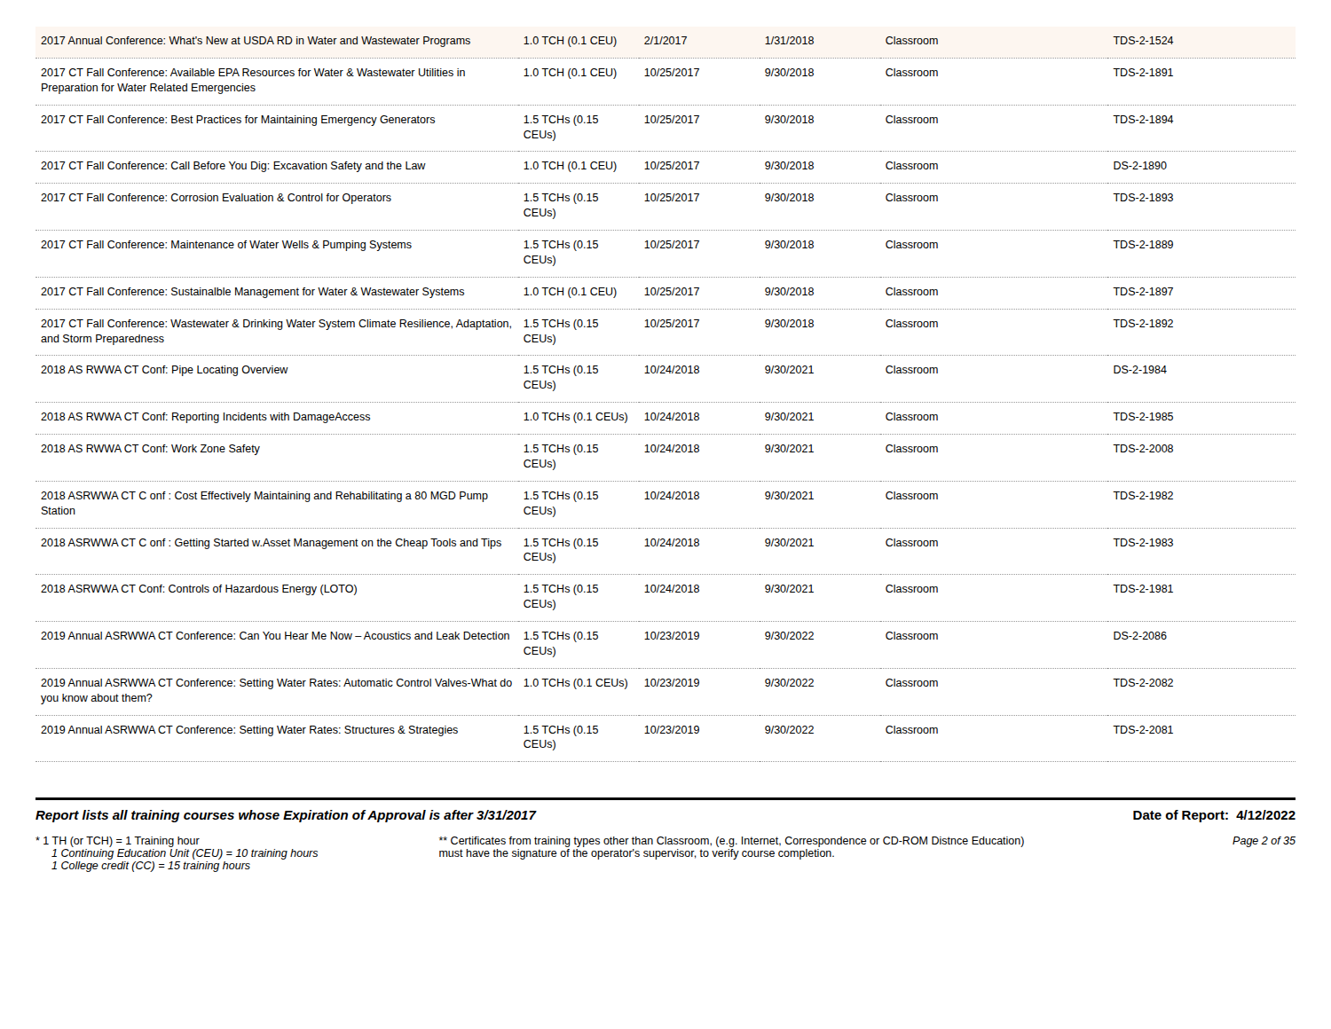| 2017 Annual Conference: What's New at USDA RD in Water and Wastewater Programs | 1.0 TCH (0.1 CEU) | 2/1/2017 | 1/31/2018 | Classroom | TDS-2-1524 |
| 2017 CT Fall Conference: Available EPA Resources for Water & Wastewater Utilities in Preparation for Water Related Emergencies | 1.0 TCH (0.1 CEU) | 10/25/2017 | 9/30/2018 | Classroom | TDS-2-1891 |
| 2017 CT Fall Conference: Best Practices for Maintaining Emergency Generators | 1.5 TCHs (0.15 CEUs) | 10/25/2017 | 9/30/2018 | Classroom | TDS-2-1894 |
| 2017 CT Fall Conference: Call Before You Dig: Excavation Safety and the Law | 1.0 TCH (0.1 CEU) | 10/25/2017 | 9/30/2018 | Classroom | DS-2-1890 |
| 2017 CT Fall Conference: Corrosion Evaluation & Control for Operators | 1.5 TCHs (0.15 CEUs) | 10/25/2017 | 9/30/2018 | Classroom | TDS-2-1893 |
| 2017 CT Fall Conference: Maintenance of Water Wells & Pumping Systems | 1.5 TCHs (0.15 CEUs) | 10/25/2017 | 9/30/2018 | Classroom | TDS-2-1889 |
| 2017 CT Fall Conference: Sustainalble Management for Water & Wastewater Systems | 1.0 TCH (0.1 CEU) | 10/25/2017 | 9/30/2018 | Classroom | TDS-2-1897 |
| 2017 CT Fall Conference: Wastewater & Drinking Water System Climate Resilience, Adaptation, and Storm Preparedness | 1.5 TCHs (0.15 CEUs) | 10/25/2017 | 9/30/2018 | Classroom | TDS-2-1892 |
| 2018 AS RWWA CT Conf: Pipe Locating Overview | 1.5 TCHs (0.15 CEUs) | 10/24/2018 | 9/30/2021 | Classroom | DS-2-1984 |
| 2018 AS RWWA CT Conf: Reporting Incidents with DamageAccess | 1.0 TCHs (0.1 CEUs) | 10/24/2018 | 9/30/2021 | Classroom | TDS-2-1985 |
| 2018 AS RWWA CT Conf: Work Zone Safety | 1.5 TCHs (0.15 CEUs) | 10/24/2018 | 9/30/2021 | Classroom | TDS-2-2008 |
| 2018 ASRWWA CT C onf : Cost Effectively Maintaining and Rehabilitating a 80 MGD Pump Station | 1.5 TCHs (0.15 CEUs) | 10/24/2018 | 9/30/2021 | Classroom | TDS-2-1982 |
| 2018 ASRWWA CT C onf : Getting Started w.Asset Management on the Cheap Tools and Tips | 1.5 TCHs (0.15 CEUs) | 10/24/2018 | 9/30/2021 | Classroom | TDS-2-1983 |
| 2018 ASRWWA CT Conf: Controls of Hazardous Energy (LOTO) | 1.5 TCHs (0.15 CEUs) | 10/24/2018 | 9/30/2021 | Classroom | TDS-2-1981 |
| 2019 Annual ASRWWA CT Conference: Can You Hear Me Now – Acoustics and Leak Detection | 1.5 TCHs (0.15 CEUs) | 10/23/2019 | 9/30/2022 | Classroom | DS-2-2086 |
| 2019 Annual ASRWWA CT Conference: Setting Water Rates: Automatic Control Valves-What do you know about them? | 1.0 TCHs (0.1 CEUs) | 10/23/2019 | 9/30/2022 | Classroom | TDS-2-2082 |
| 2019 Annual ASRWWA CT Conference: Setting Water Rates: Structures & Strategies | 1.5 TCHs (0.15 CEUs) | 10/23/2019 | 9/30/2022 | Classroom | TDS-2-2081 |
Report lists all training courses whose Expiration of Approval is after 3/31/2017
Date of Report: 4/12/2022
* 1 TH (or TCH) = 1 Training hour 1 Continuing Education Unit (CEU) = 10 training hours 1 College credit (CC) = 15 training hours
** Certificates from training types other than Classroom, (e.g. Internet, Correspondence or CD-ROM Distnce Education) must have the signature of the operator's supervisor, to verify course completion.
Page 2 of 35